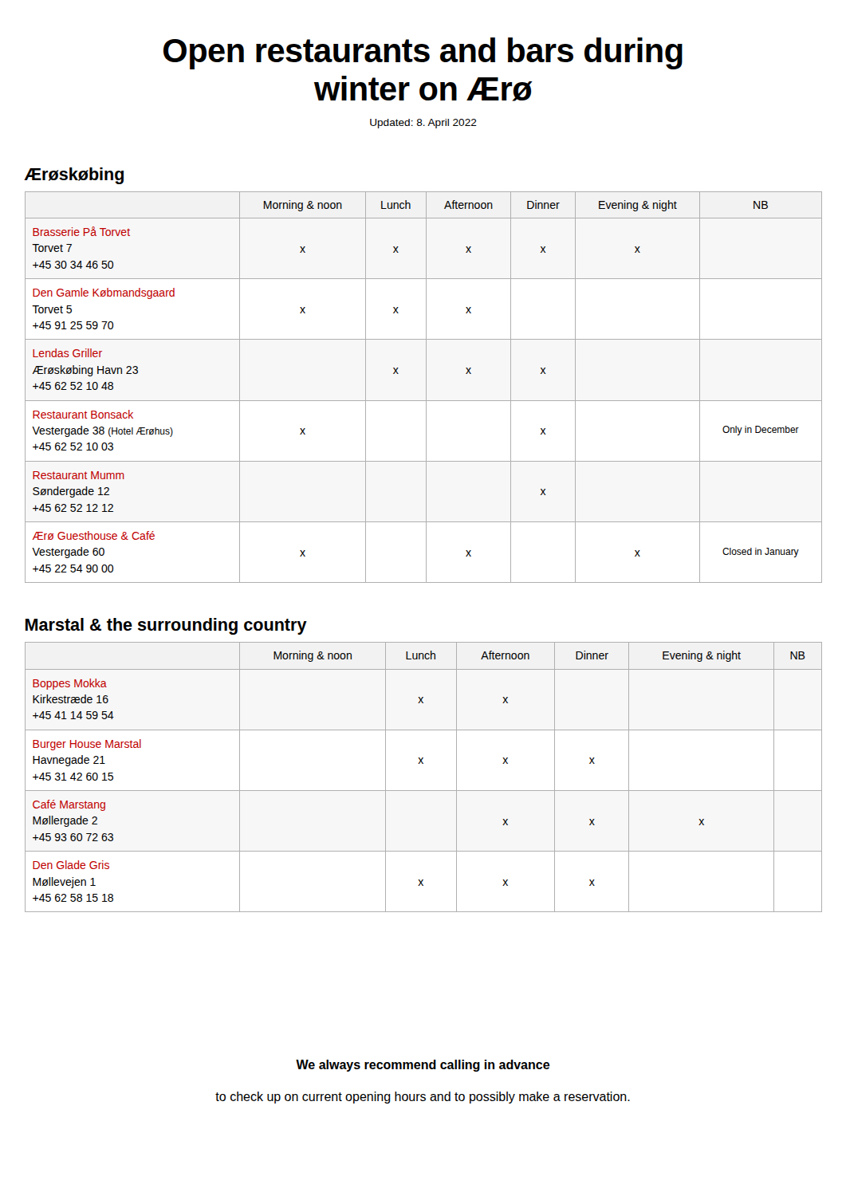Open restaurants and bars during winter on Ærø
Updated: 8. April 2022
Ærøskøbing
| | Morning & noon | Lunch | Afternoon | Dinner | Evening & night | NB |
| --- | --- | --- | --- | --- | --- | --- |
| Brasserie På Torvet Torvet 7 +45 30 34 46 50 | x | x | x | x | x | |
| Den Gamle Købmandsgaard Torvet 5 +45 91 25 59 70 | x | x | x | | | |
| Lendas Griller Ærøskøbing Havn 23 +45 62 52 10 48 | | x | x | x | | |
| Restaurant Bonsack Vestergade 38 (Hotel Ærøhus) +45 62 52 10 03 | x | | | x | | Only in December |
| Restaurant Mumm Søndergade 12 +45 62 52 12 12 | | | | x | | |
| Ærø Guesthouse & Café Vestergade 60 +45 22 54 90 00 | x | | x | | x | Closed in January |
Marstal & the surrounding country
| | Morning & noon | Lunch | Afternoon | Dinner | Evening & night | NB |
| --- | --- | --- | --- | --- | --- | --- |
| Boppes Mokka Kirkestræde 16 +45 41 14 59 54 | | x | x | | | |
| Burger House Marstal Havnegade 21 +45 31 42 60 15 | | x | x | x | | |
| Café Marstang Møllergade 2 +45 93 60 72 63 | | | x | x | x | |
| Den Glade Gris Møllevejen 1 +45 62 58 15 18 | | x | x | x | | |
We always recommend calling in advance
to check up on current opening hours and to possibly make a reservation.